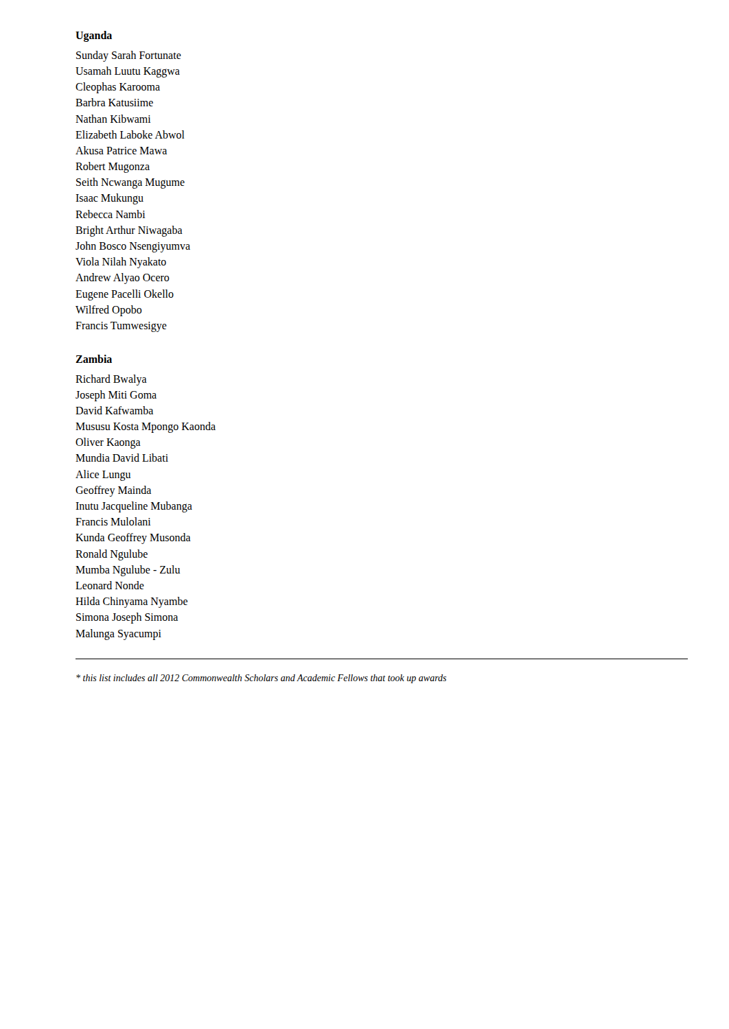Uganda
Sunday Sarah Fortunate
Usamah Luutu Kaggwa
Cleophas Karooma
Barbra Katusiime
Nathan Kibwami
Elizabeth Laboke Abwol
Akusa Patrice Mawa
Robert Mugonza
Seith Ncwanga Mugume
Isaac Mukungu
Rebecca Nambi
Bright Arthur Niwagaba
John Bosco Nsengiyumva
Viola Nilah Nyakato
Andrew Alyao Ocero
Eugene Pacelli Okello
Wilfred Opobo
Francis Tumwesigye
Zambia
Richard Bwalya
Joseph Miti Goma
David Kafwamba
Mususu Kosta Mpongo Kaonda
Oliver Kaonga
Mundia David Libati
Alice Lungu
Geoffrey Mainda
Inutu Jacqueline Mubanga
Francis Mulolani
Kunda Geoffrey Musonda
Ronald Ngulube
Mumba Ngulube - Zulu
Leonard Nonde
Hilda Chinyama Nyambe
Simona Joseph Simona
Malunga Syacumpi
* this list includes all 2012 Commonwealth Scholars and Academic Fellows that took up awards